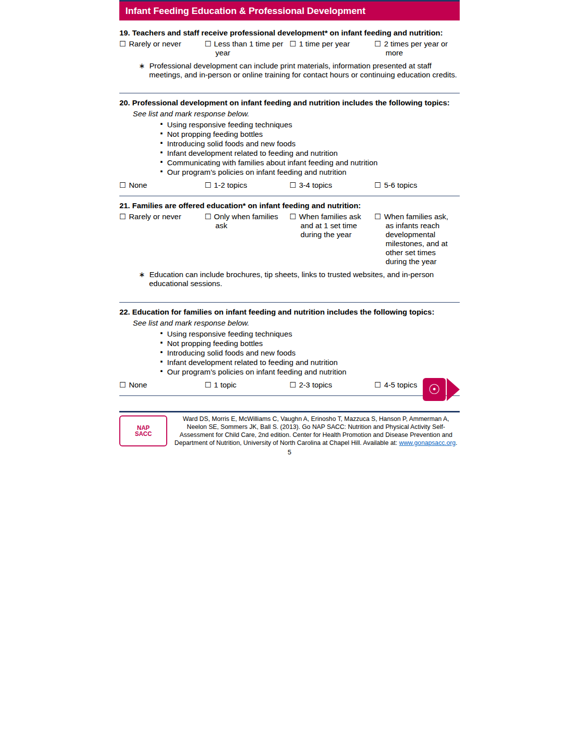Infant Feeding Education & Professional Development
19. Teachers and staff receive professional development* on infant feeding and nutrition:
| ☐ Rarely or never | ☐ Less than 1 time per year | ☐ 1 time per year | ☐ 2 times per year or more |
∗ Professional development can include print materials, information presented at staff meetings, and in-person or online training for contact hours or continuing education credits.
20. Professional development on infant feeding and nutrition includes the following topics:
See list and mark response below.
Using responsive feeding techniques
Not propping feeding bottles
Introducing solid foods and new foods
Infant development related to feeding and nutrition
Communicating with families about infant feeding and nutrition
Our program’s policies on infant feeding and nutrition
| ☐ None | ☐ 1-2 topics | ☐ 3-4 topics | ☐ 5-6 topics |
21. Families are offered education* on infant feeding and nutrition:
| ☐ Rarely or never | ☐ Only when families ask | ☐ When families ask and at 1 set time during the year | ☐ When families ask, as infants reach developmental milestones, and at other set times during the year |
∗ Education can include brochures, tip sheets, links to trusted websites, and in-person educational sessions.
22. Education for families on infant feeding and nutrition includes the following topics:
See list and mark response below.
Using responsive feeding techniques
Not propping feeding bottles
Introducing solid foods and new foods
Infant development related to feeding and nutrition
Our program’s policies on infant feeding and nutrition
| ☐ None | ☐ 1 topic | ☐ 2-3 topics | ☐ 4-5 topics |
☉
NAP
SACC
Ward DS, Morris E, McWilliams C, Vaughn A, Erinosho T, Mazzuca S, Hanson P, Ammerman A, Neelon SE, Sommers JK, Ball S. (2013). Go NAP SACC: Nutrition and Physical Activity Self-Assessment for Child Care, 2nd edition. Center for Health Promotion and Disease Prevention and Department of Nutrition, University of North Carolina at Chapel Hill. Available at: www.gonapsacc.org.
5